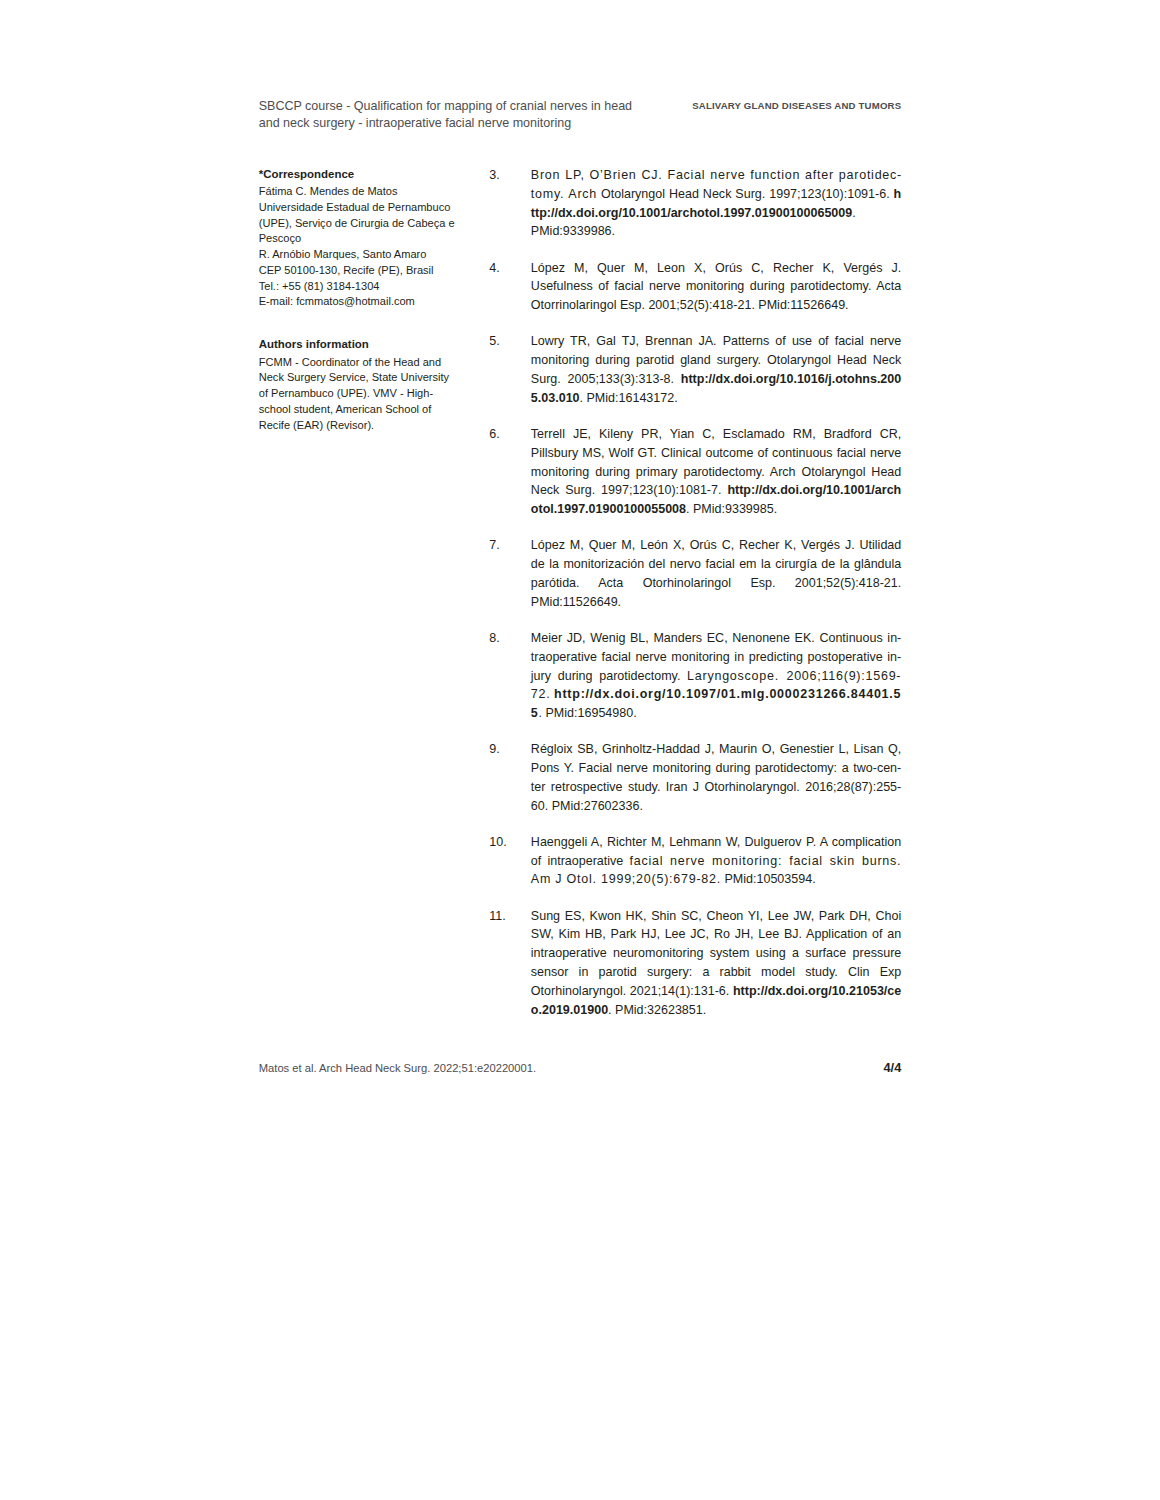SBCCP course - Qualification for mapping of cranial nerves in head and neck surgery - intraoperative facial nerve monitoring
Salivary gland diseases and tumors
*Correspondence
Fátima C. Mendes de Matos
Universidade Estadual de Pernambuco (UPE), Serviço de Cirurgia de Cabeça e Pescoço
R. Arnóbio Marques, Santo Amaro
CEP 50100-130, Recife (PE), Brasil
Tel.: +55 (81) 3184-1304
E-mail: fcmmatos@hotmail.com
Authors information
FCMM - Coordinator of the Head and Neck Surgery Service, State University of Pernambuco (UPE). VMV - High-school student, American School of Recife (EAR) (Revisor).
Bron LP, O’Brien CJ. Facial nerve function after parotidectomy. Arch Otolaryngol Head Neck Surg. 1997;123(10):1091-6. http://dx.doi.org/10.1001/archotol.1997.01900100065009. PMid:9339986.
López M, Quer M, Leon X, Orús C, Recher K, Vergés J. Usefulness of facial nerve monitoring during parotidectomy. Acta Otorrinolaringol Esp. 2001;52(5):418-21. PMid:11526649.
Lowry TR, Gal TJ, Brennan JA. Patterns of use of facial nerve monitoring during parotid gland surgery. Otolaryngol Head Neck Surg. 2005;133(3):313-8. http://dx.doi.org/10.1016/j.otohns.2005.03.010. PMid:16143172.
Terrell JE, Kileny PR, Yian C, Esclamado RM, Bradford CR, Pillsbury MS, Wolf GT. Clinical outcome of continuous facial nerve monitoring during primary parotidectomy. Arch Otolaryngol Head Neck Surg. 1997;123(10):1081-7. http://dx.doi.org/10.1001/archotol.1997.01900100055008. PMid:9339985.
López M, Quer M, León X, Orús C, Recher K, Vergés J. Utilidad de la monitorización del nervo facial em la cirurgía de la glândula parótida. Acta Otorhinolaringol Esp. 2001;52(5):418-21. PMid:11526649.
Meier JD, Wenig BL, Manders EC, Nenonene EK. Continuous intraoperative facial nerve monitoring in predicting postoperative injury during parotidectomy. Laryngoscope. 2006;116(9):1569-72. http://dx.doi.org/10.1097/01.mlg.0000231266.84401.55. PMid:16954980.
Régloix SB, Grinholtz-Haddad J, Maurin O, Genestier L, Lisan Q, Pons Y. Facial nerve monitoring during parotidectomy: a two-center retrospective study. Iran J Otorhinolaryngol. 2016;28(87):255-60. PMid:27602336.
Haenggeli A, Richter M, Lehmann W, Dulguerov P. A complication of intraoperative facial nerve monitoring: facial skin burns. Am J Otol. 1999;20(5):679-82. PMid:10503594.
Sung ES, Kwon HK, Shin SC, Cheon YI, Lee JW, Park DH, Choi SW, Kim HB, Park HJ, Lee JC, Ro JH, Lee BJ. Application of an intraoperative neuromonitoring system using a surface pressure sensor in parotid surgery: a rabbit model study. Clin Exp Otorhinolaryngol. 2021;14(1):131-6. http://dx.doi.org/10.21053/ceo.2019.01900. PMid:32623851.
Matos et al. Arch Head Neck Surg. 2022;51:e20220001.
4/4